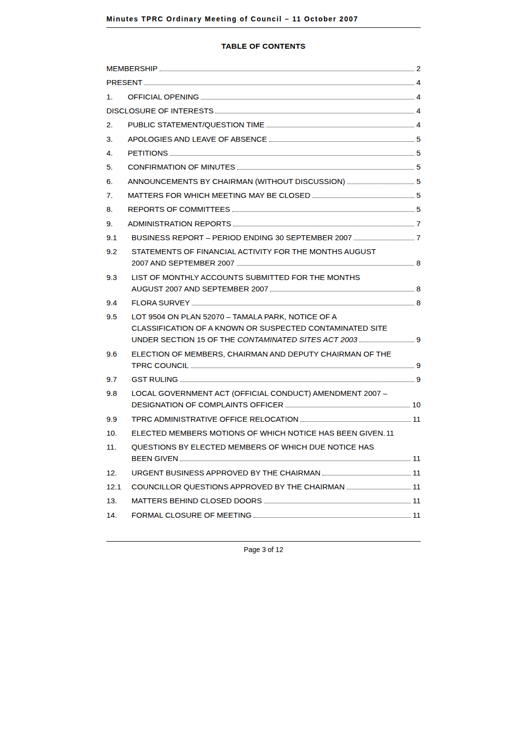Minutes TPRC Ordinary Meeting of Council – 11 October 2007
TABLE OF CONTENTS
MEMBERSHIP 2
PRESENT 4
1. OFFICIAL OPENING 4
DISCLOSURE OF INTERESTS 4
2. PUBLIC STATEMENT/QUESTION TIME 4
3. APOLOGIES AND LEAVE OF ABSENCE 5
4. PETITIONS 5
5. CONFIRMATION OF MINUTES 5
6. ANNOUNCEMENTS BY CHAIRMAN (WITHOUT DISCUSSION) 5
7. MATTERS FOR WHICH MEETING MAY BE CLOSED 5
8. REPORTS OF COMMITTEES 5
9. ADMINISTRATION REPORTS 7
9.1 BUSINESS REPORT – PERIOD ENDING 30 SEPTEMBER 2007 7
9.2 STATEMENTS OF FINANCIAL ACTIVITY FOR THE MONTHS AUGUST 2007 AND SEPTEMBER 2007 8
9.3 LIST OF MONTHLY ACCOUNTS SUBMITTED FOR THE MONTHS AUGUST 2007 AND SEPTEMBER 2007 8
9.4 FLORA SURVEY 8
9.5 LOT 9504 ON PLAN 52070 – TAMALA PARK, NOTICE OF A
CLASSIFICATION OF A KNOWN OR SUSPECTED CONTAMINATED SITE UNDER SECTION 15 OF THE CONTAMINATED SITES ACT 2003 9
9.6 ELECTION OF MEMBERS, CHAIRMAN AND DEPUTY CHAIRMAN OF THE TPRC COUNCIL 9
9.7 GST RULING 9
9.8 LOCAL GOVERNMENT ACT (OFFICIAL CONDUCT) AMENDMENT 2007 – DESIGNATION OF COMPLAINTS OFFICER 10
9.9 TPRC ADMINISTRATIVE OFFICE RELOCATION 11
10. ELECTED MEMBERS MOTIONS OF WHICH NOTICE HAS BEEN GIVEN. 11
11. QUESTIONS BY ELECTED MEMBERS OF WHICH DUE NOTICE HAS BEEN GIVEN 11
12. URGENT BUSINESS APPROVED BY THE CHAIRMAN 11
12.1 COUNCILLOR QUESTIONS APPROVED BY THE CHAIRMAN 11
13. MATTERS BEHIND CLOSED DOORS 11
14. FORMAL CLOSURE OF MEETING 11
Page 3 of 12